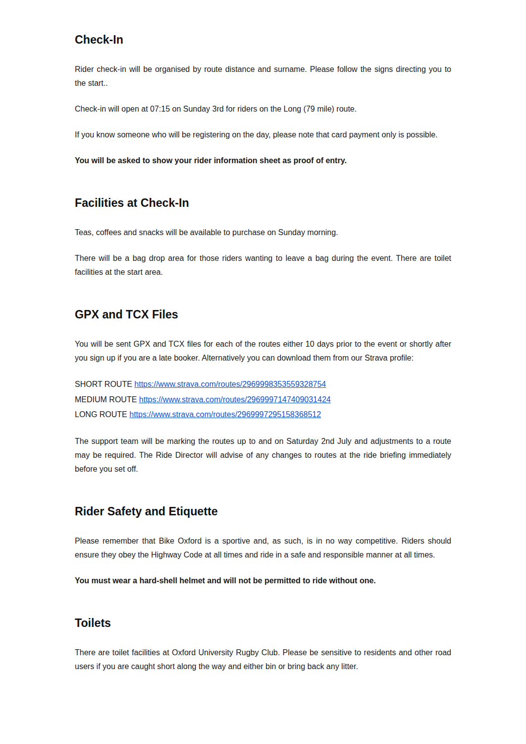Check-In
Rider check-in will be organised by route distance and surname. Please follow the signs directing you to the start..
Check-in will open at 07:15 on Sunday 3rd for riders on the Long (79 mile) route.
If you know someone who will be registering on the day, please note that card payment only is possible.
You will be asked to show your rider information sheet as proof of entry.
Facilities at Check-In
Teas, coffees and snacks will be available to purchase on Sunday morning.
There will be a bag drop area for those riders wanting to leave a bag during the event. There are toilet facilities at the start area.
GPX and TCX Files
You will be sent GPX and TCX files for each of the routes either 10 days prior to the event or shortly after you sign up if you are a late booker. Alternatively you can download them from our Strava profile:
SHORT ROUTE https://www.strava.com/routes/2969998353559328754
MEDIUM ROUTE https://www.strava.com/routes/2969997147409031424
LONG ROUTE https://www.strava.com/routes/2969997295158368512
The support team will be marking the routes up to and on Saturday 2nd July and adjustments to a route may be required. The Ride Director will advise of any changes to routes at the ride briefing immediately before you set off.
Rider Safety and Etiquette
Please remember that Bike Oxford is a sportive and, as such, is in no way competitive. Riders should ensure they obey the Highway Code at all times and ride in a safe and responsible manner at all times.
You must wear a hard-shell helmet and will not be permitted to ride without one.
Toilets
There are toilet facilities at Oxford University Rugby Club. Please be sensitive to residents and other road users if you are caught short along the way and either bin or bring back any litter.